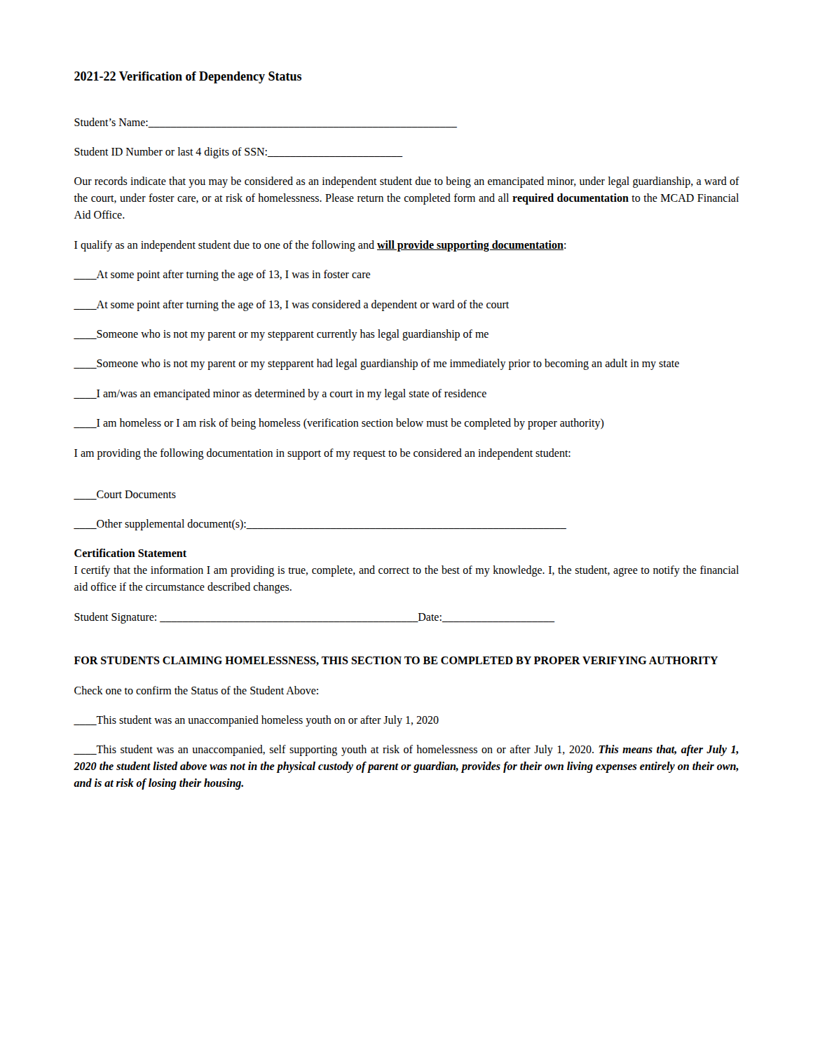2021-22 Verification of Dependency Status
Student’s Name:_______________________________________________________
Student ID Number or last 4 digits of SSN:________________________
Our records indicate that you may be considered as an independent student due to being an emancipated minor, under legal guardianship, a ward of the court, under foster care, or at risk of homelessness. Please return the completed form and all required documentation to the MCAD Financial Aid Office.
I qualify as an independent student due to one of the following and will provide supporting documentation:
At some point after turning the age of 13, I was in foster care
At some point after turning the age of 13, I was considered a dependent or ward of the court
Someone who is not my parent or my stepparent currently has legal guardianship of me
Someone who is not my parent or my stepparent had legal guardianship of me immediately prior to becoming an adult in my state
I am/was an emancipated minor as determined by a court in my legal state of residence
I am homeless or I am risk of being homeless (verification section below must be completed by proper authority)
I am providing the following documentation in support of my request to be considered an independent student:
Court Documents
Other supplemental document(s):_________________________________________________________
Certification Statement
I certify that the information I am providing is true, complete, and correct to the best of my knowledge. I, the student, agree to notify the financial aid office if the circumstance described changes.
Student Signature: ______________________________________________Date:____________________
FOR STUDENTS CLAIMING HOMELESSNESS, THIS SECTION TO BE COMPLETED BY PROPER VERIFYING AUTHORITY
Check one to confirm the Status of the Student Above:
This student was an unaccompanied homeless youth on or after July 1, 2020
This student was an unaccompanied, self supporting youth at risk of homelessness on or after July 1, 2020. This means that, after July 1, 2020 the student listed above was not in the physical custody of parent or guardian, provides for their own living expenses entirely on their own, and is at risk of losing their housing.